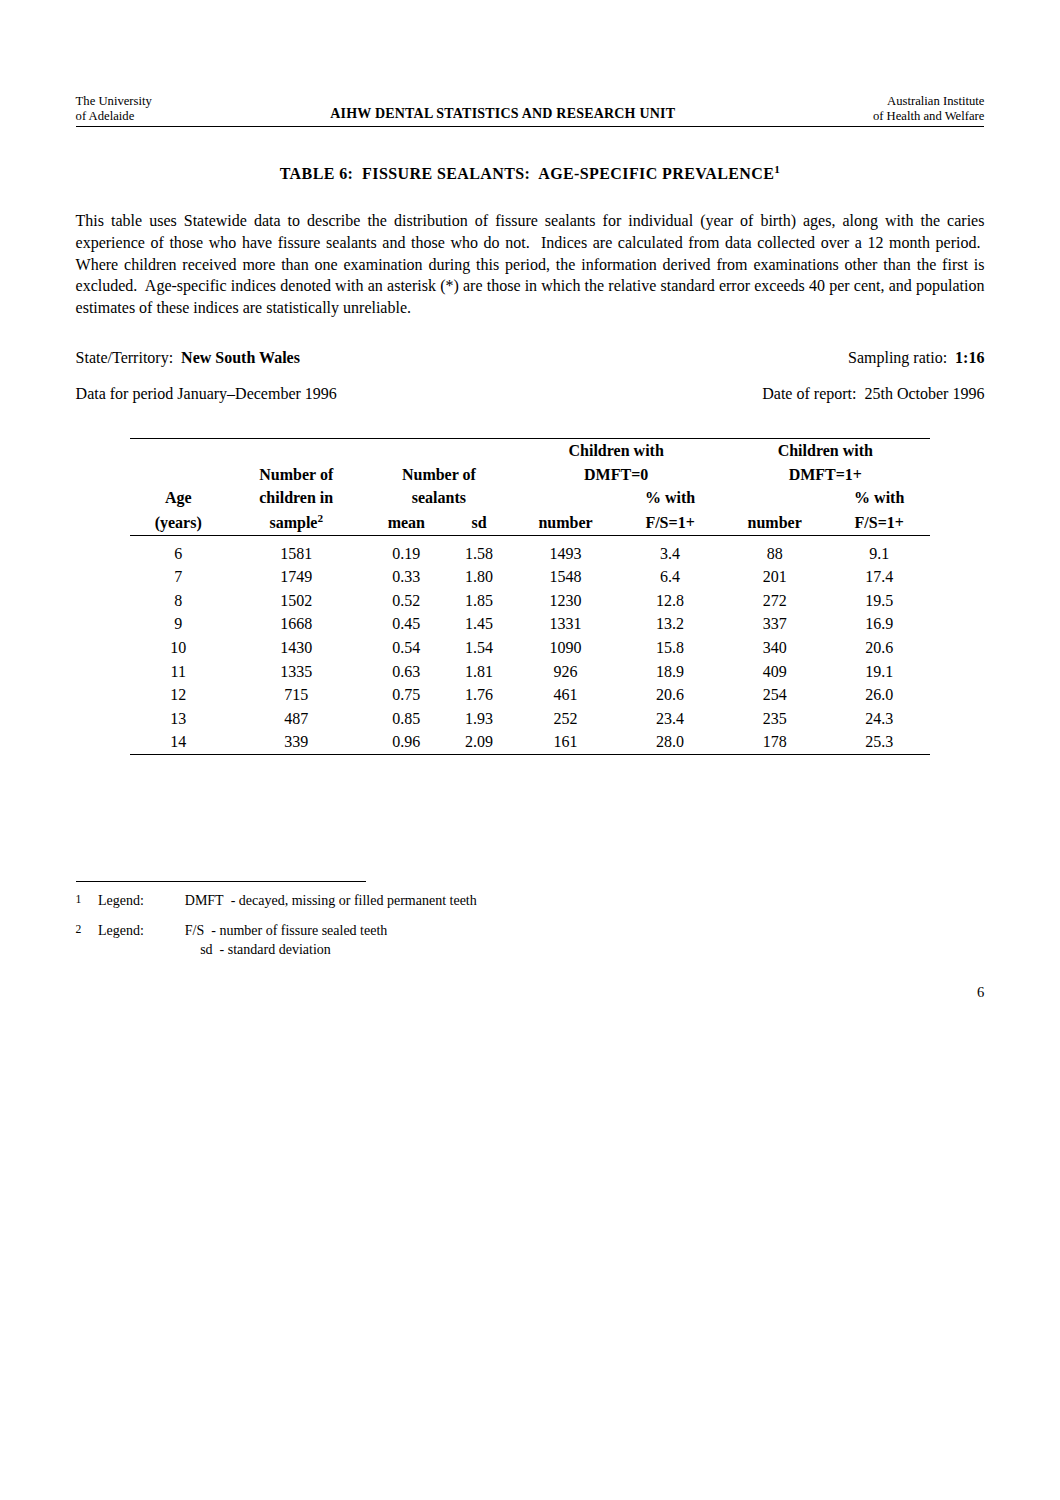| The University of Adelaide | AIHW DENTAL STATISTICS AND RESEARCH UNIT | Australian Institute of Health and Welfare |
TABLE 6: FISSURE SEALANTS: AGE-SPECIFIC PREVALENCE1
This table uses Statewide data to describe the distribution of fissure sealants for individual (year of birth) ages, along with the caries experience of those who have fissure sealants and those who do not. Indices are calculated from data collected over a 12 month period. Where children received more than one examination during this period, the information derived from examinations other than the first is excluded. Age-specific indices denoted with an asterisk (*) are those in which the relative standard error exceeds 40 per cent, and population estimates of these indices are statistically unreliable.
| State/Territory: New South Wales | Sampling ratio: 1:16 |
| Data for period January–December 1996 | Date of report: 25th October 1996 |
| | | | Children with | Children with |
| --- | --- | --- | --- | --- |
| | Number of | Number of | DMFT=0 | DMFT=1+ |
| Age | children in | sealants | | % with | | % with |
| (years) | sample 2 | mean | sd | number | F/S=1+ | number | F/S=1+ |
| 6 | 1581 | 0.19 | 1.58 | 1493 | 3.4 | 88 | 9.1 |
| 7 | 1749 | 0.33 | 1.80 | 1548 | 6.4 | 201 | 17.4 |
| 8 | 1502 | 0.52 | 1.85 | 1230 | 12.8 | 272 | 19.5 |
| 9 | 1668 | 0.45 | 1.45 | 1331 | 13.2 | 337 | 16.9 |
| 10 | 1430 | 0.54 | 1.54 | 1090 | 15.8 | 340 | 20.6 |
| 11 | 1335 | 0.63 | 1.81 | 926 | 18.9 | 409 | 19.1 |
| 12 | 715 | 0.75 | 1.76 | 461 | 20.6 | 254 | 26.0 |
| 13 | 487 | 0.85 | 1.93 | 252 | 23.4 | 235 | 24.3 |
| 14 | 339 | 0.96 | 2.09 | 161 | 28.0 | 178 | 25.3 |
1 Legend: DMFT - decayed, missing or filled permanent teeth
2 Legend: F/S - number of fissure sealed teeth sd - standard deviation
6